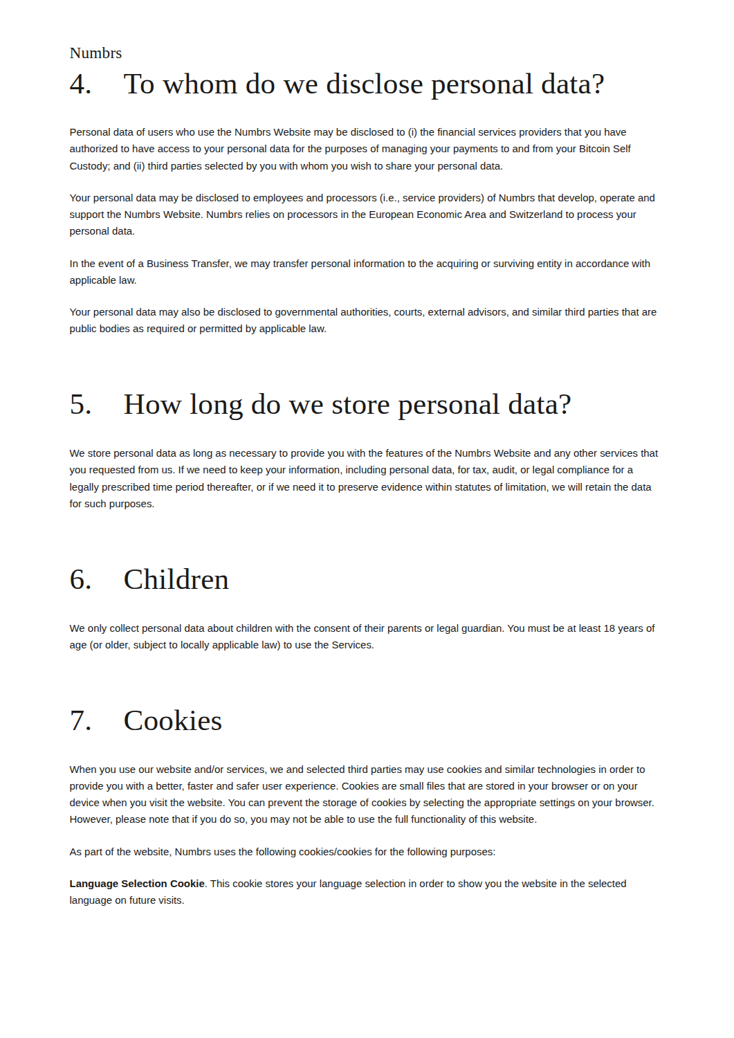Numbrs
4. To whom do we disclose personal data?
Personal data of users who use the Numbrs Website may be disclosed to (i) the financial services providers that you have authorized to have access to your personal data for the purposes of managing your payments to and from your Bitcoin Self Custody; and (ii) third parties selected by you with whom you wish to share your personal data.
Your personal data may be disclosed to employees and processors (i.e., service providers) of Numbrs that develop, operate and support the Numbrs Website. Numbrs relies on processors in the European Economic Area and Switzerland to process your personal data.
In the event of a Business Transfer, we may transfer personal information to the acquiring or surviving entity in accordance with applicable law.
Your personal data may also be disclosed to governmental authorities, courts, external advisors, and similar third parties that are public bodies as required or permitted by applicable law.
5. How long do we store personal data?
We store personal data as long as necessary to provide you with the features of the Numbrs Website and any other services that you requested from us. If we need to keep your information, including personal data, for tax, audit, or legal compliance for a legally prescribed time period thereafter, or if we need it to preserve evidence within statutes of limitation, we will retain the data for such purposes.
6. Children
We only collect personal data about children with the consent of their parents or legal guardian. You must be at least 18 years of age (or older, subject to locally applicable law) to use the Services.
7. Cookies
When you use our website and/or services, we and selected third parties may use cookies and similar technologies in order to provide you with a better, faster and safer user experience. Cookies are small files that are stored in your browser or on your device when you visit the website. You can prevent the storage of cookies by selecting the appropriate settings on your browser. However, please note that if you do so, you may not be able to use the full functionality of this website.
As part of the website, Numbrs uses the following cookies/cookies for the following purposes:
Language Selection Cookie. This cookie stores your language selection in order to show you the website in the selected language on future visits.